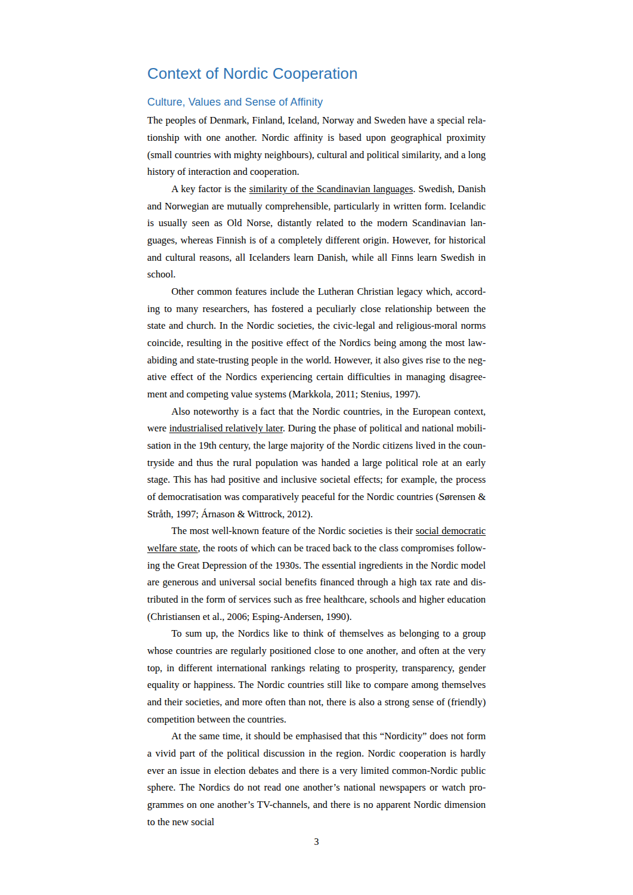Context of Nordic Cooperation
Culture, Values and Sense of Affinity
The peoples of Denmark, Finland, Iceland, Norway and Sweden have a special relationship with one another. Nordic affinity is based upon geographical proximity (small countries with mighty neighbours), cultural and political similarity, and a long history of interaction and cooperation.
A key factor is the similarity of the Scandinavian languages. Swedish, Danish and Norwegian are mutually comprehensible, particularly in written form. Icelandic is usually seen as Old Norse, distantly related to the modern Scandinavian languages, whereas Finnish is of a completely different origin. However, for historical and cultural reasons, all Icelanders learn Danish, while all Finns learn Swedish in school.
Other common features include the Lutheran Christian legacy which, according to many researchers, has fostered a peculiarly close relationship between the state and church. In the Nordic societies, the civic-legal and religious-moral norms coincide, resulting in the positive effect of the Nordics being among the most law-abiding and state-trusting people in the world. However, it also gives rise to the negative effect of the Nordics experiencing certain difficulties in managing disagreement and competing value systems (Markkola, 2011; Stenius, 1997).
Also noteworthy is a fact that the Nordic countries, in the European context, were industrialised relatively later. During the phase of political and national mobilisation in the 19th century, the large majority of the Nordic citizens lived in the countryside and thus the rural population was handed a large political role at an early stage. This has had positive and inclusive societal effects; for example, the process of democratisation was comparatively peaceful for the Nordic countries (Sørensen & Stråth, 1997; Árnason & Wittrock, 2012).
The most well-known feature of the Nordic societies is their social democratic welfare state, the roots of which can be traced back to the class compromises following the Great Depression of the 1930s. The essential ingredients in the Nordic model are generous and universal social benefits financed through a high tax rate and distributed in the form of services such as free healthcare, schools and higher education (Christiansen et al., 2006; Esping-Andersen, 1990).
To sum up, the Nordics like to think of themselves as belonging to a group whose countries are regularly positioned close to one another, and often at the very top, in different international rankings relating to prosperity, transparency, gender equality or happiness. The Nordic countries still like to compare among themselves and their societies, and more often than not, there is also a strong sense of (friendly) competition between the countries.
At the same time, it should be emphasised that this “Nordicity” does not form a vivid part of the political discussion in the region. Nordic cooperation is hardly ever an issue in election debates and there is a very limited common-Nordic public sphere. The Nordics do not read one another’s national newspapers or watch programmes on one another’s TV-channels, and there is no apparent Nordic dimension to the new social
3